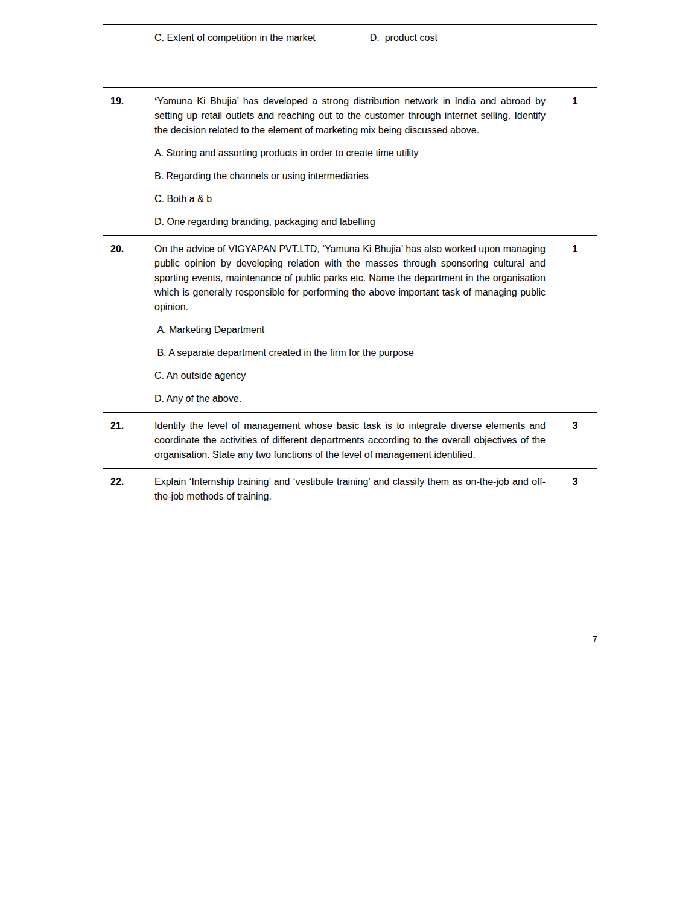| | C. Extent of competition in the market D. product cost | |
| 19. | ‘ Yamuna Ki Bhujia’ has developed a strong distribution network in India and abroad by setting up retail outlets and reaching out to the customer through internet selling. Identify the decision related to the element of marketing mix being discussed above. A. Storing and assorting products in order to create time utility B. Regarding the channels or using intermediaries C. Both a & b D. One regarding branding, packaging and labelling | 1 |
| 20. | On the advice of VIGYAPAN PVT.LTD, ‘Yamuna Ki Bhujia’ has also worked upon managing public opinion by developing relation with the masses through sponsoring cultural and sporting events, maintenance of public parks etc. Name the department in the organisation which is generally responsible for performing the above important task of managing public opinion. A. Marketing Department B. A separate department created in the firm for the purpose C. An outside agency D. Any of the above. | 1 |
| 21. | Identify the level of management whose basic task is to integrate diverse elements and coordinate the activities of different departments according to the overall objectives of the organisation. State any two functions of the level of management identified. | 3 |
| 22. | Explain ‘Internship training’ and ‘vestibule training’ and classify them as on-the-job and off-the-job methods of training. | 3 |
7